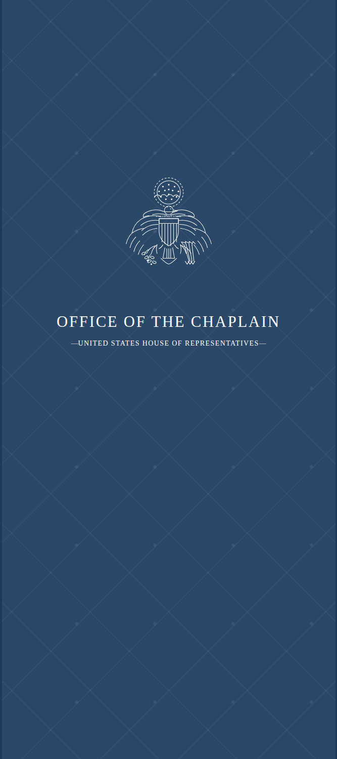Great Seal of the United States An eagle with a shield on its breast, holding an olive branch and arrows, with a scroll in its beak and a glory of stars above its head. E PLURIBUS UNUM
Office of the Chaplain
—United States House of Representatives—